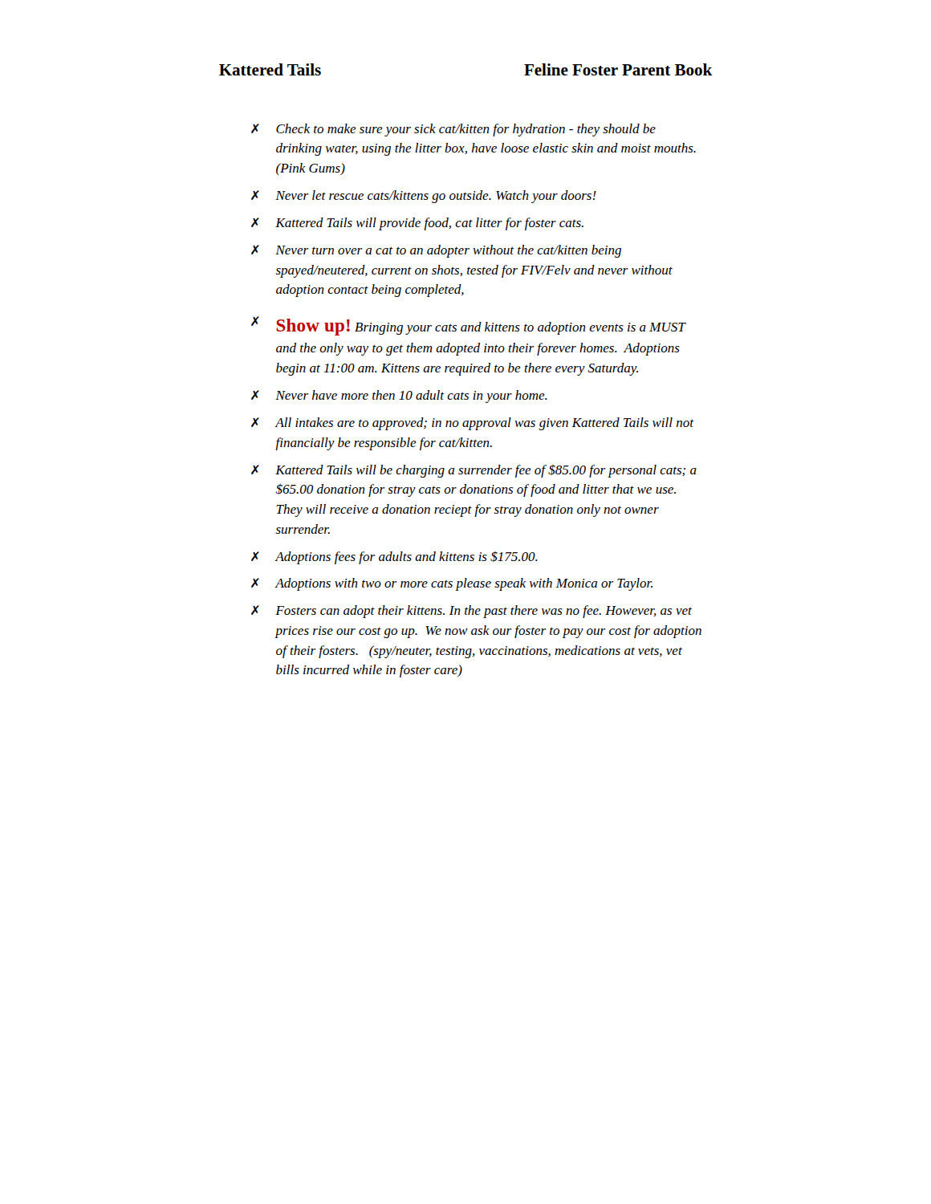Kattered Tails Feline Foster Parent Book
Check to make sure your sick cat/kitten for hydration - they should be drinking water, using the litter box, have loose elastic skin and moist mouths. (Pink Gums)
Never let rescue cats/kittens go outside. Watch your doors!
Kattered Tails will provide food, cat litter for foster cats.
Never turn over a cat to an adopter without the cat/kitten being spayed/neutered, current on shots, tested for FIV/Felv and never without adoption contact being completed,
Show up! Bringing your cats and kittens to adoption events is a MUST and the only way to get them adopted into their forever homes. Adoptions begin at 11:00 am. Kittens are required to be there every Saturday.
Never have more then 10 adult cats in your home.
All intakes are to approved; in no approval was given Kattered Tails will not financially be responsible for cat/kitten.
Kattered Tails will be charging a surrender fee of $85.00 for personal cats; a $65.00 donation for stray cats or donations of food and litter that we use. They will receive a donation reciept for stray donation only not owner surrender.
Adoptions fees for adults and kittens is $175.00.
Adoptions with two or more cats please speak with Monica or Taylor.
Fosters can adopt their kittens. In the past there was no fee. However, as vet prices rise our cost go up. We now ask our foster to pay our cost for adoption of their fosters. (spy/neuter, testing, vaccinations, medications at vets, vet bills incurred while in foster care)